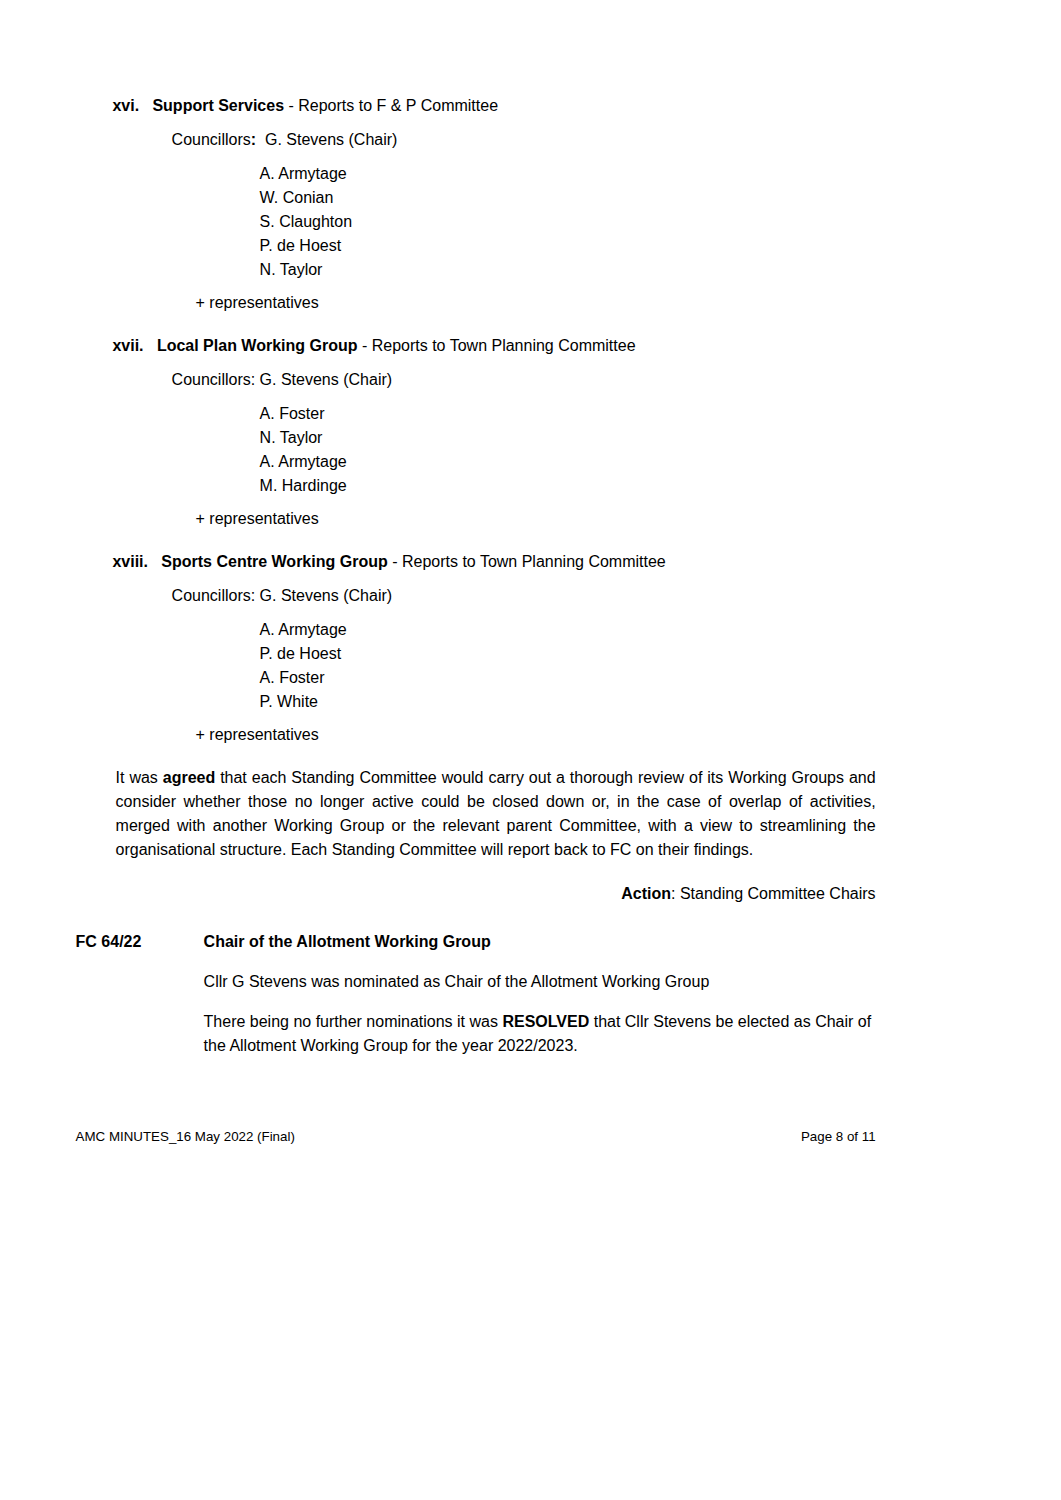xvi. Support Services - Reports to F & P Committee
Councillors: G. Stevens (Chair)
A. Armytage
W. Conian
S. Claughton
P. de Hoest
N. Taylor
+ representatives
xvii. Local Plan Working Group - Reports to Town Planning Committee
Councillors: G. Stevens (Chair)
A. Foster
N. Taylor
A. Armytage
M. Hardinge
+ representatives
xviii. Sports Centre Working Group - Reports to Town Planning Committee
Councillors: G. Stevens (Chair)
A. Armytage
P. de Hoest
A. Foster
P. White
+ representatives
It was agreed that each Standing Committee would carry out a thorough review of its Working Groups and consider whether those no longer active could be closed down or, in the case of overlap of activities, merged with another Working Group or the relevant parent Committee, with a view to streamlining the organisational structure. Each Standing Committee will report back to FC on their findings.
Action: Standing Committee Chairs
FC 64/22
Chair of the Allotment Working Group
Cllr G Stevens was nominated as Chair of the Allotment Working Group
There being no further nominations it was RESOLVED that Cllr Stevens be elected as Chair of the Allotment Working Group for the year 2022/2023.
AMC MINUTES_16 May 2022 (Final)
Page 8 of 11